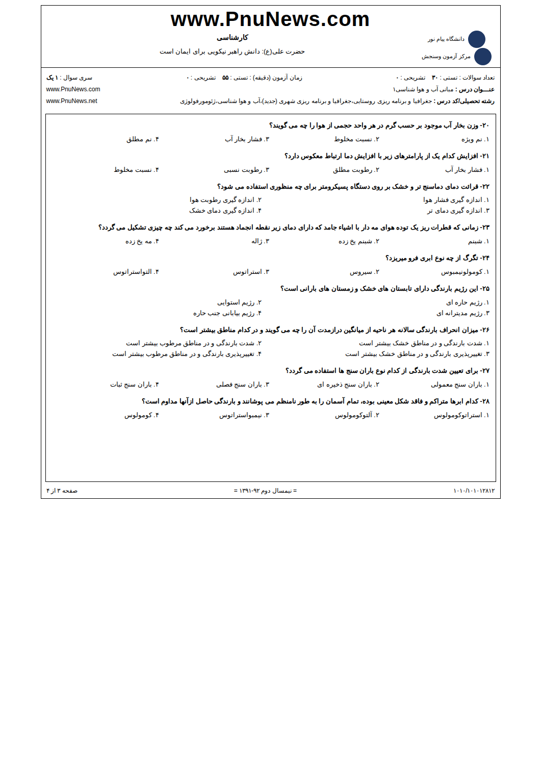www.PnuNews.com
دانشگاه پیام نور
مرکز آزمون وسنجش
کارشناسی
حضرت علی(ع): دانش راهبر نیکویی برای ایمان است
تعداد سوالات : تستی : ۳۰ تشریحی : ۰
زمان آزمون (دقیقه) : تستی : ۵۵ تشریحی : ۰
سری سوال : ۱ یک
عنـــوان درس : مبانی آب و هوا شناسی۱
www.PnuNews.com
رشته تحصیلی/کد درس : جغرافیا و برنامه ریزی روستایی،جغرافیا و برنامه ریزی شهری (جدید)،آب و هوا شناسی،ژئومورفولوژی
www.PnuNews.net
۲۰- وزن بخار آب موجود بر حسب گرم در هر واحد حجمی از هوا را چه می گویند؟
۱. نم ویژه ۲. نسبت مخلوط ۳. فشار بخار آب ۴. نم مطلق
۲۱- افزایش کدام یک از پارامترهای زیر با افزایش دما ارتباط معکوس دارد؟
۱. فشار بخار آب ۲. رطوبت مطلق ۳. رطوبت نسبی ۴. نسبت مخلوط
۲۲- قرائت دمای دماسنج تر و خشک بر روی دستگاه پسیکرومتر برای چه منظوری استفاده می شود؟
۱. اندازه گیری فشار هوا ۲. اندازه گیری رطوبت هوا
۳. اندازه گیری دمای تر ۴. اندازه گیری دمای خشک
۲۳- زمانی که قطرات ریز یک توده هوای مه دار با اشیاء جامد که دارای دمای زیر نقطه انجماد هستند برخورد می کند چه چیزی تشکیل می گردد؟
۱. شبنم ۲. شبنم یخ زده ۳. ژاله ۴. مه یخ زده
۲۴- تگرگ از چه نوع ابری فرو میریزد؟
۱. کومولونیمبوس ۲. سیروس ۳. استراتوس ۴. التواستراتوس
۲۵- این رژیم بارندگی دارای تابستان های خشک و زمستان های بارانی است؟
۱. رژیم حاره ای ۲. رژیم استوایی
۳. رژیم مدیترانه ای ۴. رژیم بیابانی جنب حاره
۲۶- میزان انحراف بارندگی سالانه هر ناحیه از میانگین درازمدت آن را چه می گویند و در کدام مناطق بیشتر است؟
۱. شدت بارندگی و در مناطق خشک بیشتر است ۲. شدت بارندگی و در مناطق مرطوب بیشتر است
۳. تغییرپذیری بارندگی و در مناطق خشک بیشتر است ۴. تغییرپذیری بارندگی و در مناطق مرطوب بیشتر است
۲۷- برای تعیین شدت بارندگی از کدام نوع باران سنج ها استفاده می گردد؟
۱. باران سنج معمولی ۲. باران سنج ذخیره ای ۳. باران سنج فصلی ۴. باران سنج ثبات
۲۸- کدام ابرها متراکم و فاقد شکل معینی بوده، تمام آسمان را به طور نامنظم می پوشانند و بارندگی حاصل ازآنها مداوم است؟
۱. استراتوکومولوس ۲. آلتوکومولوس ۳. نیمبواستراتوس ۴. کومولوس
۱۰۱۰/۱۰۱۰۱۲۸۱۲
= نیمسال دوم ۹۲-۱۳۹۱ =
صفحه ۳ از ۴